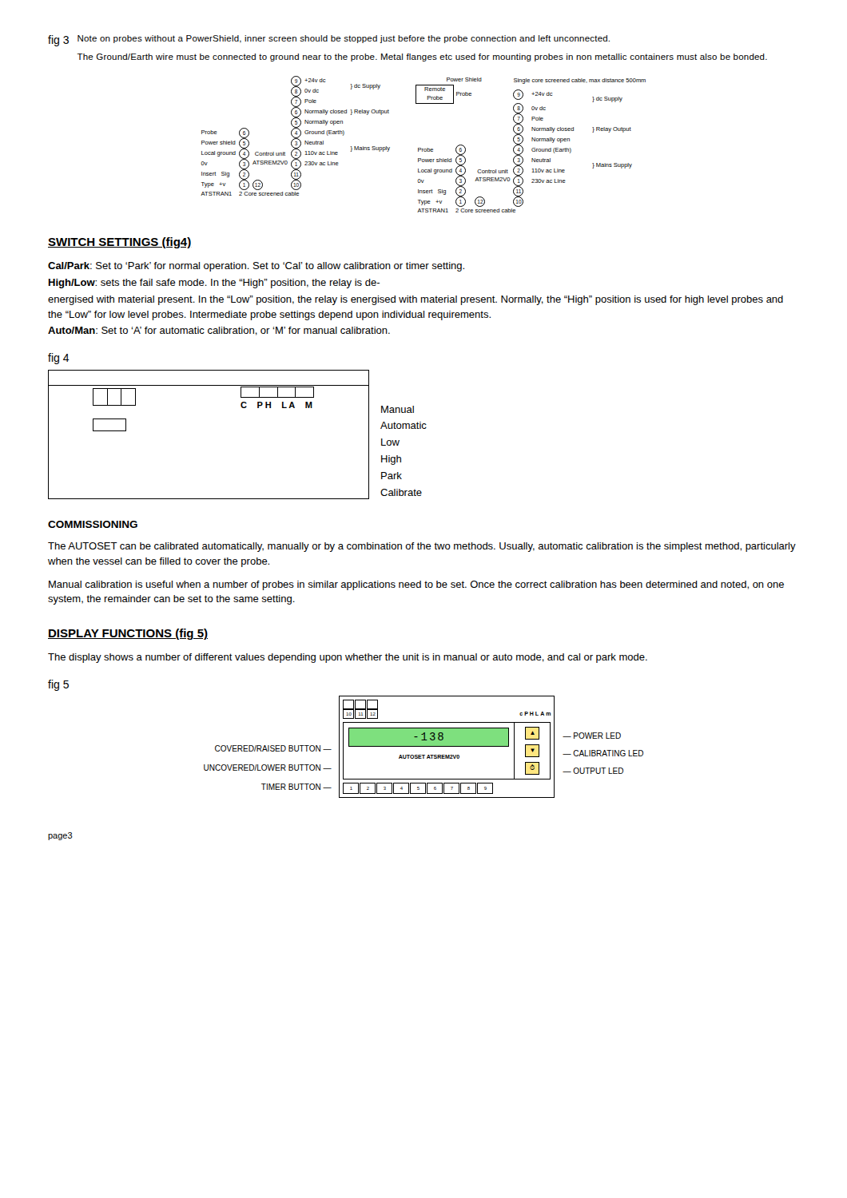fig 3
Note on probes without a PowerShield, inner screen should be stopped just before the probe connection and left unconnected.
The Ground/Earth wire must be connected to ground near to the probe. Metal flanges etc used for mounting probes in non metallic containers must also be bonded.
| | | | 9 | +24v dc | } dc Supply |
| | | | 8 | 0v dc |
| | | | 7 | Pole | } Relay Output |
| | | | 6 | Normally closed |
| | | | 5 | Normally open |
| Probe | 6 | | 4 | Ground (Earth) | } Mains Supply |
| Power shield | 5 | Control unit ATSREM2V0 | 3 | Neutral |
| Local ground | 4 | 2 | 110v ac Line |
| 0v | 3 | 1 | 230v ac Line |
| Insert Sig | 2 | 11 | | |
| Type +v | 1 | 12 | 10 | | |
| ATSTRAN1 | 2 Core screened cable |
| Power Shield | Single core screened cable, max distance 500mm |
| Remote Probe | Probe | | 9 | +24v dc | } dc Supply |
| | | | 8 | 0v dc |
| | | | 7 | Pole | } Relay Output |
| | | | 6 | Normally closed |
| | | | 5 | Normally open |
| Probe | 6 | | 4 | Ground (Earth) | } Mains Supply |
| Power shield | 5 | Control unit ATSREM2V0 | 3 | Neutral |
| Local ground | 4 | 2 | 110v ac Line |
| 0v | 3 | 1 | 230v ac Line |
| Insert Sig | 2 | 11 | | |
| Type +v | 1 | 12 | 10 | | |
| ATSTRAN1 | 2 Core screened cable |
SWITCH SETTINGS (fig4)
Cal/Park: Set to ‘Park’ for normal operation. Set to ‘Cal’ to allow calibration or timer setting.
High/Low: sets the fail safe mode. In the “High” position, the relay is de-
energised with material present. In the “Low” position, the relay is energised with material present. Normally, the “High” position is used for high level probes and the “Low” for low level probes. Intermediate probe settings depend upon individual requirements.
Auto/Man: Set to ‘A’ for automatic calibration, or ‘M’ for manual calibration.
fig 4
CP H L A M
Manual
Automatic
Low
High
Park
Calibrate
COMMISSIONING
The AUTOSET can be calibrated automatically, manually or by a combination of the two methods. Usually, automatic calibration is the simplest method, particularly when the vessel can be filled to cover the probe.
Manual calibration is useful when a number of probes in similar applications need to be set. Once the correct calibration has been determined and noted, on one system, the remainder can be set to the same setting.
DISPLAY FUNCTIONS (fig 5)
The display shows a number of different values depending upon whether the unit is in manual or auto mode, and cal or park mode.
fig 5
COVERED/RAISED BUTTON —
UNCOVERED/LOWER BUTTON —
TIMER BUTTON —
101112
cPHLAm
-138
AUTOSET ATSREM2V0
▲
▼
⏱
123456789
— POWER LED
— CALIBRATING LED
— OUTPUT LED
page3